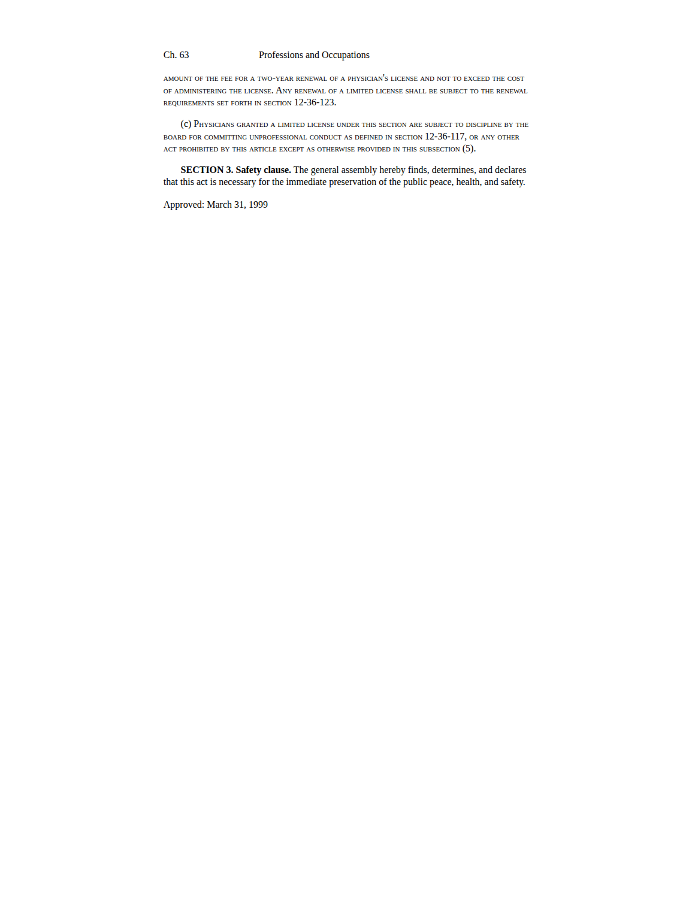Ch. 63
Professions and Occupations
amount of the fee for a two-year renewal of a physician's license and not to exceed the cost of administering the license. Any renewal of a limited license shall be subject to the renewal requirements set forth in section 12-36-123.
(c) Physicians granted a limited license under this section are subject to discipline by the board for committing unprofessional conduct as defined in section 12-36-117, or any other act prohibited by this article except as otherwise provided in this subsection (5).
SECTION 3. Safety clause. The general assembly hereby finds, determines, and declares that this act is necessary for the immediate preservation of the public peace, health, and safety.
Approved: March 31, 1999